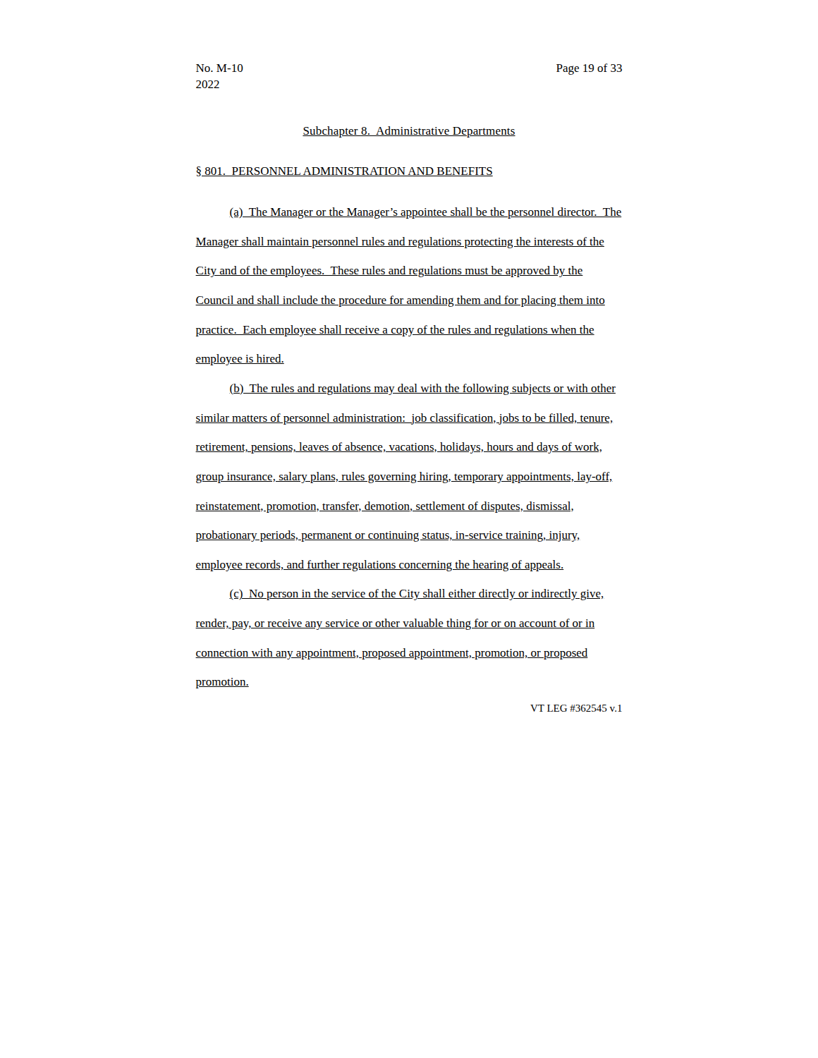No. M-10
2022
Page 19 of 33
Subchapter 8. Administrative Departments
§ 801. PERSONNEL ADMINISTRATION AND BENEFITS
(a) The Manager or the Manager’s appointee shall be the personnel director. The Manager shall maintain personnel rules and regulations protecting the interests of the City and of the employees. These rules and regulations must be approved by the Council and shall include the procedure for amending them and for placing them into practice. Each employee shall receive a copy of the rules and regulations when the employee is hired.
(b) The rules and regulations may deal with the following subjects or with other similar matters of personnel administration: job classification, jobs to be filled, tenure, retirement, pensions, leaves of absence, vacations, holidays, hours and days of work, group insurance, salary plans, rules governing hiring, temporary appointments, lay-off, reinstatement, promotion, transfer, demotion, settlement of disputes, dismissal, probationary periods, permanent or continuing status, in-service training, injury, employee records, and further regulations concerning the hearing of appeals.
(c) No person in the service of the City shall either directly or indirectly give, render, pay, or receive any service or other valuable thing for or on account of or in connection with any appointment, proposed appointment, promotion, or proposed promotion.
VT LEG #362545 v.1